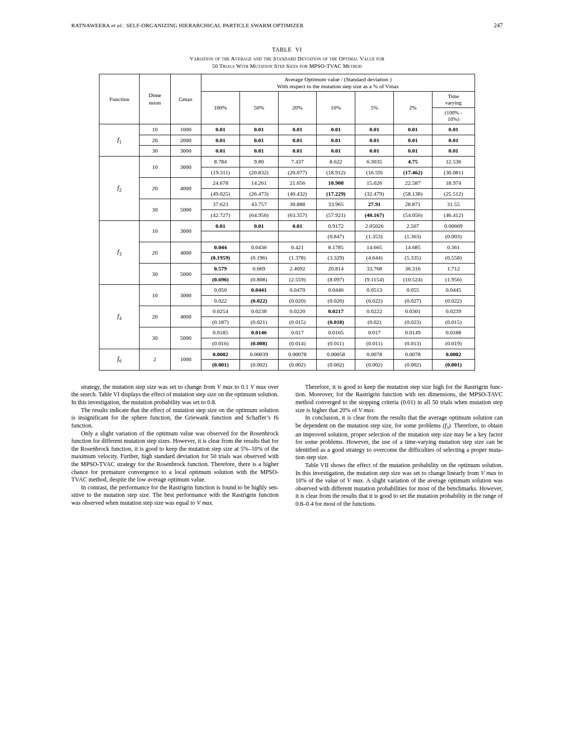RATNAWEERA et al.: SELF-ORGANIZING HIERARCHICAL PARTICLE SWARM OPTIMIZER
247
TABLE VI
Variation of the Average and the Standard Deviation of the Optimal Value for
50 Trials With Mutation Step Sizes for MPSO-TVAC Method
| Function | Dime nsion | Gmax | Average Optimum value / (Standard deviation ) With respect to the mutation step size as a % of Vmax |
| --- | --- | --- | --- |
| 100% | 50% | 20% | 10% | 5% | 2% | Time varying |
| (100% - 10%) |
| f 1 | 10 | 1000 | 0.01 | 0.01 | 0.01 | 0.01 | 0.01 | 0.01 | 0.01 |
| 20 | 2000 | 0.01 | 0.01 | 0.01 | 0.01 | 0.01 | 0.01 | 0.01 |
| 30 | 3000 | 0.01 | 0.01 | 0.01 | 0.01 | 0.01 | 0.01 | 0.01 |
| f 2 | 10 | 3000 | 8.784 | 9.80 | 7.437 | 8.622 | 6.3035 | 4.75 | 12.536 |
| (19.311) | (20.832) | (20.077) | (18.912) | (16.59) | (17.462) | (30.081) |
| 20 | 4000 | 24.678 | 14.261 | 21.656 | 10.908 | 15.026 | 22.587 | 18.974 |
| (49.025) | (26.473) | (40.432) | (17.229) | (32.479) | (58.138) | (25.512) |
| 30 | 5000 | 37.623 | 43.757 | 30.888 | 33.965 | 27.91 | 28.871 | 31.55 |
| (42.727) | (64.956) | (63.357) | (57.921) | (40.167) | (54.056) | (46.412) |
| f 3 | 10 | 3000 | 0.01 | 0.01 | 0.01 | 0.9172 | 2.05026 | 2.567 | 0.00669 |
| | | | (0.847) | (1.353) | (1.363) | (0.003) |
| 20 | 4000 | 0.044 | 0.0436 | 0.421 | 8.1785 | 14.665 | 14.685 | 0.361 |
| (0.1959) | (0.196) | (1.378) | (3.329) | (4.644) | (5.335) | (0.558) |
| 30 | 5000 | 0.579 | 0.669 | 2.4092 | 20.814 | 33.768 | 36.316 | 1.712 |
| (0.696) | (0.808) | (2.559) | (8.097) | (9.1154) | (10.524) | (1.956) |
| f 4 | 10 | 3000 | 0.050 | 0.0441 | 0.0470 | 0.0446 | 0.0513 | 0.055 | 0.0445 |
| 0.022 | (0.022) | (0.020) | (0.020) | (0.022) | (0.027) | (0.022) |
| 20 | 4000 | 0.0254 | 0.0238 | 0.0220 | 0.0217 | 0.0222 | 0.0301 | 0.0239 |
| (0.187) | (0.021) | (0.015) | (0.018) | (0.02) | (0.023) | (0.015) |
| 30 | 5000 | 0.0185 | 0.0146 | 0.017 | 0.0165 | 0.017 | 0.0149 | 0.0188 |
| (0.016) | (0.008) | (0.014) | (0.011) | (0.011) | (0.013) | (0.019) |
| f 6 | 2 | 1000 | 0.0002 | 0.00039 | 0.00078 | 0.00058 | 0.0078 | 0.0078 | 0.0002 |
| (0.001) | (0.002) | (0.002) | (0.002) | (0.002) | (0.002) | (0.001) |
strategy, the mutation step size was set to change from V max to 0.1 V max over the search. Table VI displays the effect of mutation step size on the optimum solution. In this investigation, the mutation probability was set to 0.8.
The results indicate that the effect of mutation step size on the optimum solution is insignificant for the sphere function, the Griewank function and Schaffer’s f6 function.
Only a slight variation of the optimum value was observed for the Rosenbrock function for different mutation step sizes. However, it is clear from the results that for the Rosenbrock function, it is good to keep the mutation step size at 5%–10% of the maximum velocity. Further, high standard deviation for 50 trials was observed with the MPSO-TVAC strategy for the Rosenbrock function. Therefore, there is a higher chance for premature convergence to a local optimum solution with the MPSO-TVAC method, despite the low average optimum value.
In contrast, the performance for the Rastrigrin function is found to be highly sensitive to the mutation step size. The best performance with the Rastrigrin function was observed when mutation step size was equal to V max.
Therefore, it is good to keep the mutation step size high for the Rastrigrin function. Moreover, for the Rastrigrin function with ten dimensions, the MPSO-TAVC method converged to the stopping criteria (0.01) in all 50 trials when mutation step size is higher that 20% of V max.
In conclusion, it is clear from the results that the average optimum solution can be dependent on the mutation step size, for some problems (f3). Therefore, to obtain an improved solution, proper selection of the mutation step size may be a key factor for some problems. However, the use of a time-varying mutation step size can be identified as a good strategy to overcome the difficulties of selecting a proper mutation step size.
Table VII shows the effect of the mutation probability on the optimum solution. In this investigation, the mutation step size was set to change linearly from V max to 10% of the value of V max. A slight variation of the average optimum solution was observed with different mutation probabilities for most of the benchmarks. However, it is clear from the results that it is good to set the mutation probability in the range of 0.8–0.4 for most of the functions.